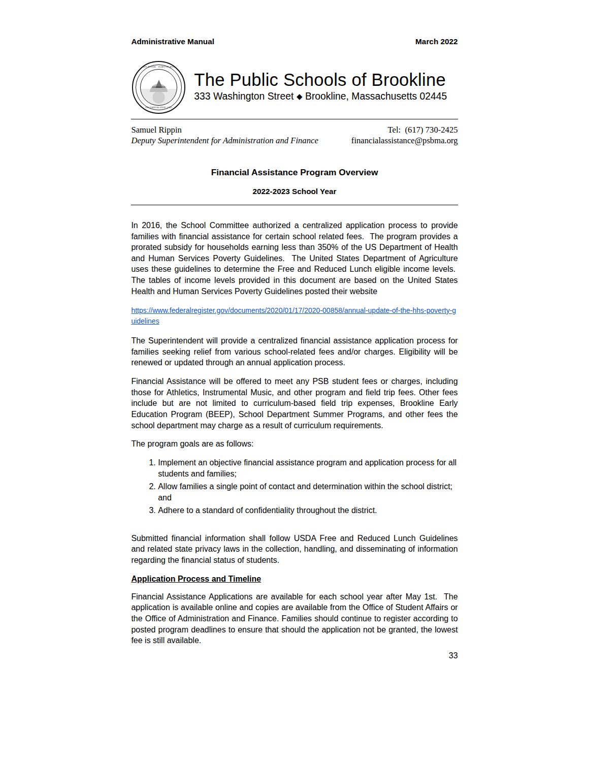Administrative Manual
March 2022
Muddy River · Part of Boston
Brookline
Incorporated 1705
The Public Schools of Brookline
333 Washington Street ◆ Brookline, Massachusetts 02445
Samuel Rippin
Deputy Superintendent for Administration and Finance
Tel: (617) 730-2425
financialassistance@psbma.org
Financial Assistance Program Overview
2022-2023 School Year
In 2016, the School Committee authorized a centralized application process to provide families with financial assistance for certain school related fees. The program provides a prorated subsidy for households earning less than 350% of the US Department of Health and Human Services Poverty Guidelines. The United States Department of Agriculture uses these guidelines to determine the Free and Reduced Lunch eligible income levels. The tables of income levels provided in this document are based on the United States Health and Human Services Poverty Guidelines posted their website
https://www.federalregister.gov/documents/2020/01/17/2020-00858/annual-update-of-the-hhs-poverty-guidelines
The Superintendent will provide a centralized financial assistance application process for families seeking relief from various school-related fees and/or charges. Eligibility will be renewed or updated through an annual application process.
Financial Assistance will be offered to meet any PSB student fees or charges, including those for Athletics, Instrumental Music, and other program and field trip fees. Other fees include but are not limited to curriculum-based field trip expenses, Brookline Early Education Program (BEEP), School Department Summer Programs, and other fees the school department may charge as a result of curriculum requirements.
The program goals are as follows:
Implement an objective financial assistance program and application process for all students and families;
Allow families a single point of contact and determination within the school district; and
Adhere to a standard of confidentiality throughout the district.
Submitted financial information shall follow USDA Free and Reduced Lunch Guidelines and related state privacy laws in the collection, handling, and disseminating of information regarding the financial status of students.
Application Process and Timeline
Financial Assistance Applications are available for each school year after May 1st. The application is available online and copies are available from the Office of Student Affairs or the Office of Administration and Finance. Families should continue to register according to posted program deadlines to ensure that should the application not be granted, the lowest fee is still available.
33